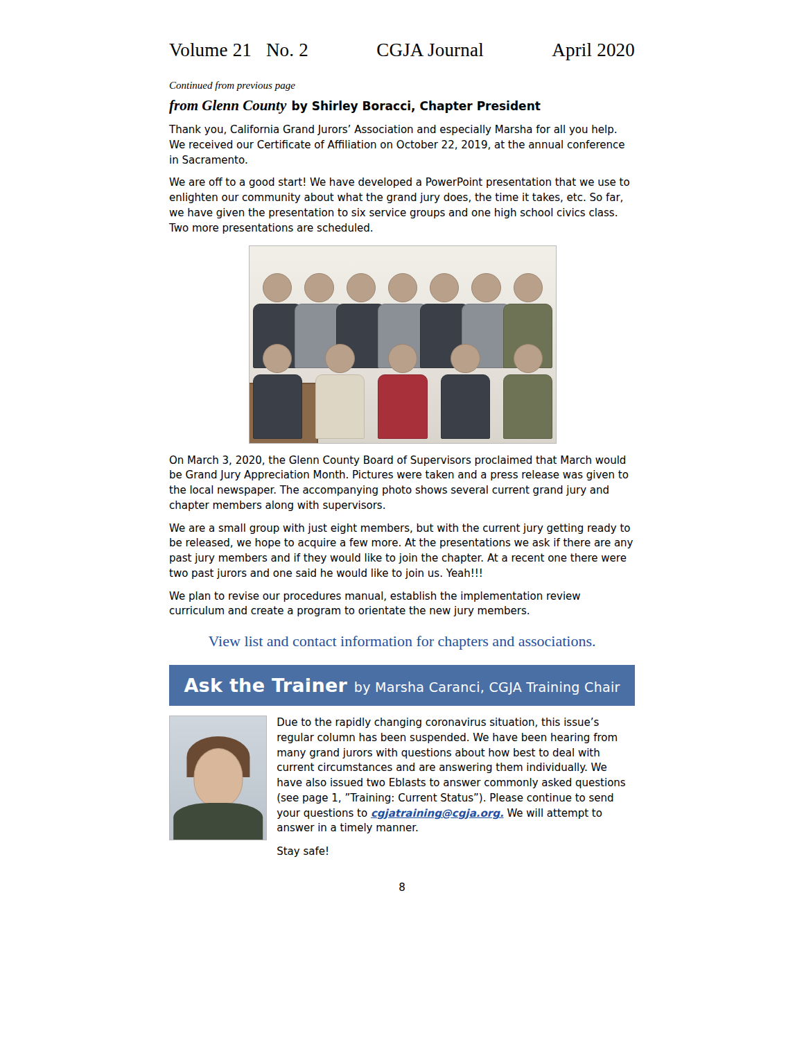Volume 21 No. 2
CGJA Journal
April 2020
Continued from previous page
from Glenn County by Shirley Boracci, Chapter President
Thank you, California Grand Jurors’ Association and especially Marsha for all you help. We received our Certificate of Affiliation on October 22, 2019, at the annual conference in Sacramento.
We are off to a good start! We have developed a PowerPoint presentation that we use to enlighten our community about what the grand jury does, the time it takes, etc. So far, we have given the presentation to six service groups and one high school civics class. Two more presentations are scheduled.
On March 3, 2020, the Glenn County Board of Supervisors proclaimed that March would be Grand Jury Appreciation Month. Pictures were taken and a press release was given to the local newspaper. The accompanying photo shows several current grand jury and chapter members along with supervisors.
We are a small group with just eight members, but with the current jury getting ready to be released, we hope to acquire a few more. At the presentations we ask if there are any past jury members and if they would like to join the chapter. At a recent one there were two past jurors and one said he would like to join us. Yeah!!!
We plan to revise our procedures manual, establish the implementation review curriculum and create a program to orientate the new jury members.
View list and contact information for chapters and associations.
Ask the Trainer by Marsha Caranci, CGJA Training Chair
Due to the rapidly changing coronavirus situation, this issue’s regular column has been suspended. We have been hearing from many grand jurors with questions about how best to deal with current circumstances and are answering them individually. We have also issued two Eblasts to answer commonly asked questions (see page 1, ”Training: Current Status”). Please continue to send your questions to cgjatraining@cgja.org. We will attempt to answer in a timely manner.
Stay safe!
8